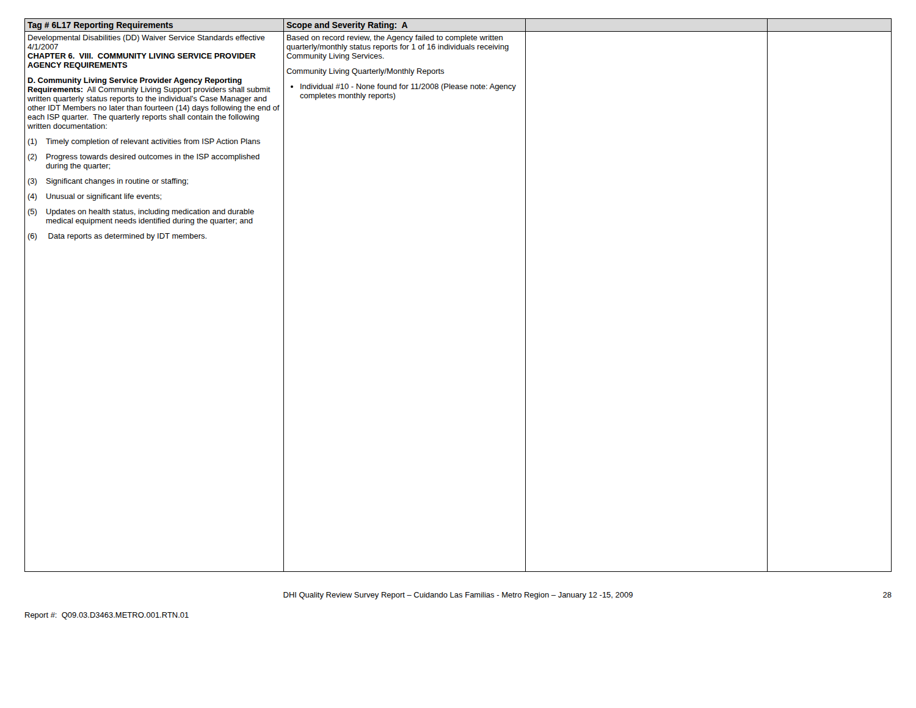| Tag # 6L17 Reporting Requirements | Scope and Severity Rating: A | | |
| --- | --- | --- | --- |
| Developmental Disabilities (DD) Waiver Service Standards effective 4/1/2007 CHAPTER 6. VIII. COMMUNITY LIVING SERVICE PROVIDER AGENCY REQUIREMENTS D. Community Living Service Provider Agency Reporting Requirements: All Community Living Support providers shall submit written quarterly status reports to the individual's Case Manager and other IDT Members no later than fourteen (14) days following the end of each ISP quarter. The quarterly reports shall contain the following written documentation: (1) Timely completion of relevant activities from ISP Action Plans (2) Progress towards desired outcomes in the ISP accomplished during the quarter; (3) Significant changes in routine or staffing; (4) Unusual or significant life events; (5) Updates on health status, including medication and durable medical equipment needs identified during the quarter; and (6) Data reports as determined by IDT members. | Based on record review, the Agency failed to complete written quarterly/monthly status reports for 1 of 16 individuals receiving Community Living Services. Community Living Quarterly/Monthly Reports Individual #10 - None found for 11/2008 (Please note: Agency completes monthly reports) | | |
DHI Quality Review Survey Report – Cuidando Las Familias - Metro Region – January 12 -15, 2009
28
Report #: Q09.03.D3463.METRO.001.RTN.01